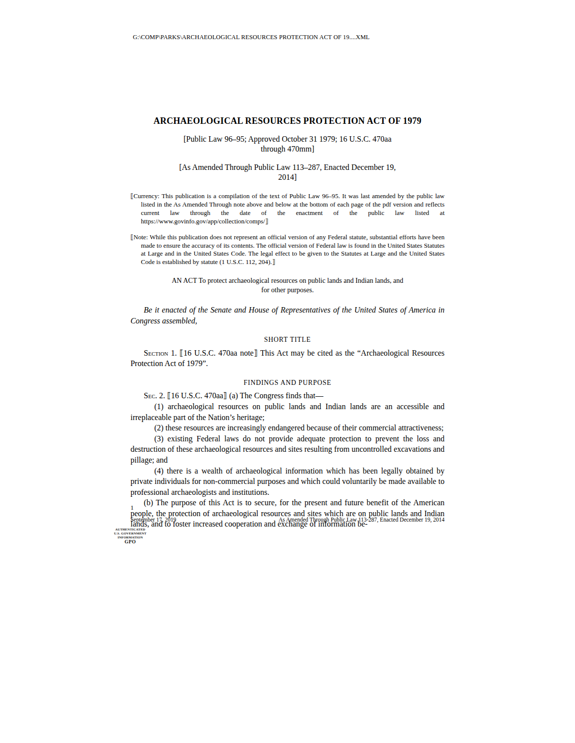G:\COMP\PARKS\ARCHAEOLOGICAL RESOURCES PROTECTION ACT OF 19....XML
Archaeological Resources Protection Act of 1979
[Public Law 96–95; Approved October 31 1979; 16 U.S.C. 470aa
through 470mm]
[As Amended Through Public Law 113–287, Enacted December 19,
2014]
⟦Currency: This publication is a compilation of the text of Public Law 96–95. It was last amended by the public law listed in the As Amended Through note above and below at the bottom of each page of the pdf version and reflects current law through the date of the enactment of the public law listed at https://www.govinfo.gov/app/collection/comps/⟧
⟦Note: While this publication does not represent an official version of any Federal statute, substantial efforts have been made to ensure the accuracy of its contents. The official version of Federal law is found in the United States Statutes at Large and in the United States Code. The legal effect to be given to the Statutes at Large and the United States Code is established by statute (1 U.S.C. 112, 204).⟧
AN ACT To protect archaeological resources on public lands and Indian lands, and
for other purposes.
Be it enacted of the Senate and House of Representatives of the United States of America in Congress assembled,
Short Title
Section 1. ⟦16 U.S.C. 470aa note⟧ This Act may be cited as the “Archaeological Resources Protection Act of 1979”.
Findings and Purpose
Sec. 2. ⟦16 U.S.C. 470aa⟧ (a) The Congress finds that—
(1) archaeological resources on public lands and Indian lands are an accessible and irreplaceable part of the Nation’s heritage;
(2) these resources are increasingly endangered because of their commercial attractiveness;
(3) existing Federal laws do not provide adequate protection to prevent the loss and destruction of these archaeological resources and sites resulting from uncontrolled excavations and pillage; and
(4) there is a wealth of archaeological information which has been legally obtained by private individuals for non-commercial purposes and which could voluntarily be made available to professional archaeologists and institutions.
(b) The purpose of this Act is to secure, for the present and future benefit of the American people, the protection of archaeological resources and sites which are on public lands and Indian lands, and to foster increased cooperation and exchange of information be-
1
September 17, 2019 As Amended Through Public Law 113-287, Enacted December 19, 2014
AUTHENTICATED
U.S. GOVERNMENT
INFORMATION
GPO